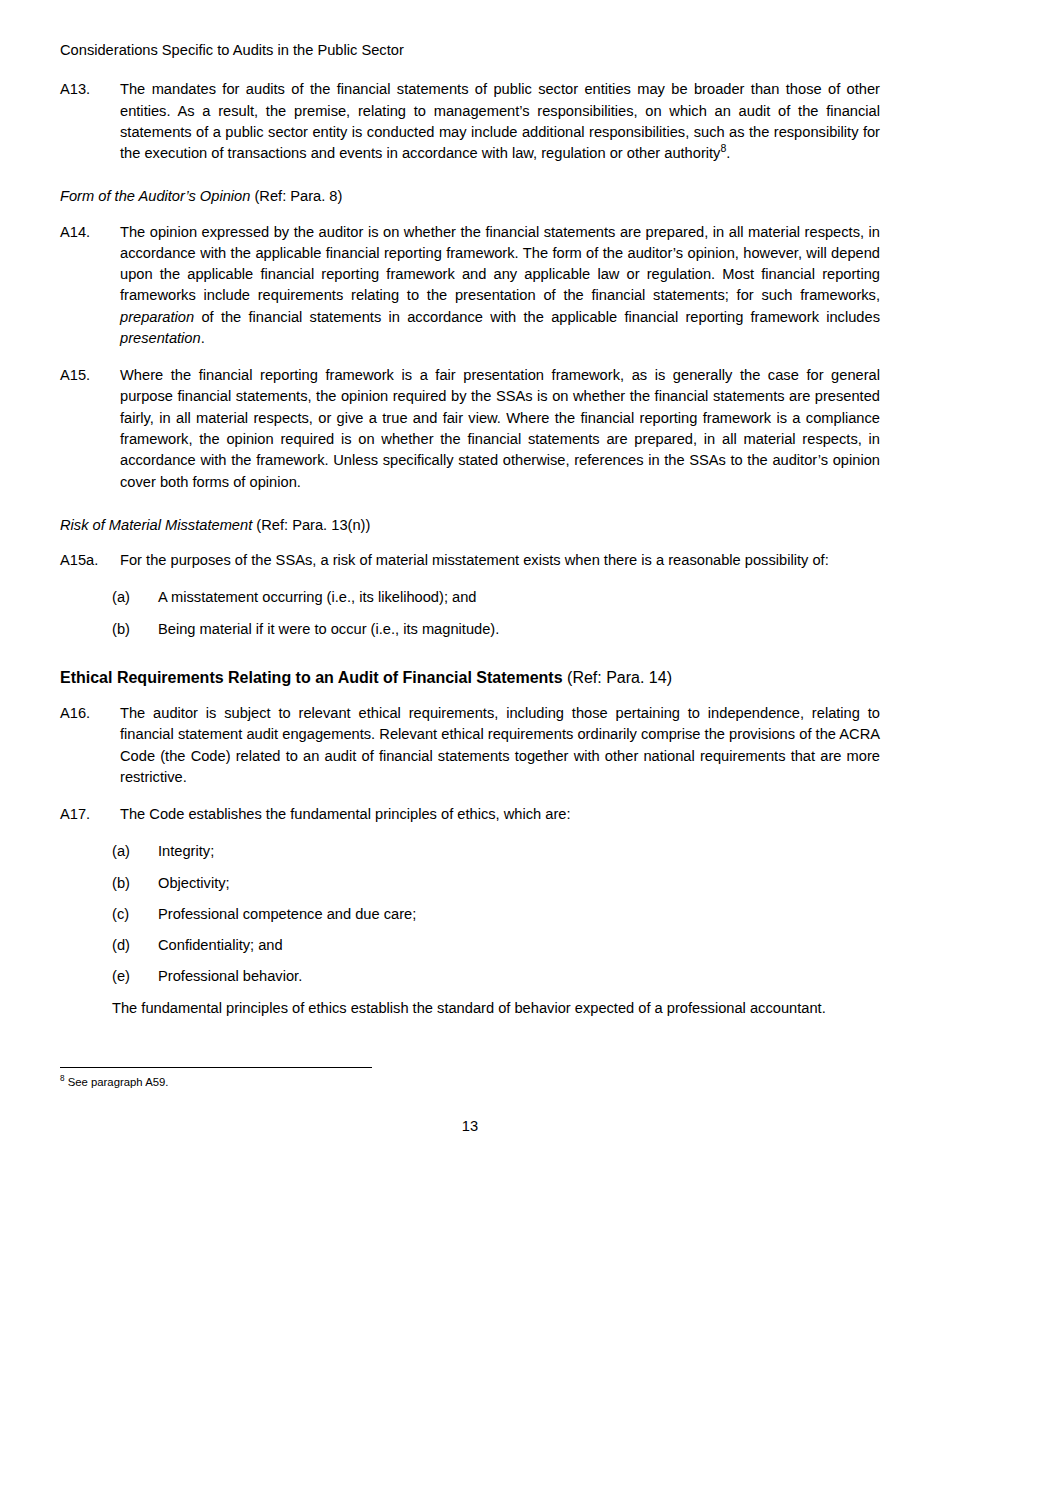Considerations Specific to Audits in the Public Sector
A13.
The mandates for audits of the financial statements of public sector entities may be broader than those of other entities. As a result, the premise, relating to management’s responsibilities, on which an audit of the financial statements of a public sector entity is conducted may include additional responsibilities, such as the responsibility for the execution of transactions and events in accordance with law, regulation or other authority8.
Form of the Auditor’s Opinion (Ref: Para. 8)
A14.
The opinion expressed by the auditor is on whether the financial statements are prepared, in all material respects, in accordance with the applicable financial reporting framework. The form of the auditor’s opinion, however, will depend upon the applicable financial reporting framework and any applicable law or regulation. Most financial reporting frameworks include requirements relating to the presentation of the financial statements; for such frameworks, preparation of the financial statements in accordance with the applicable financial reporting framework includes presentation.
A15.
Where the financial reporting framework is a fair presentation framework, as is generally the case for general purpose financial statements, the opinion required by the SSAs is on whether the financial statements are presented fairly, in all material respects, or give a true and fair view. Where the financial reporting framework is a compliance framework, the opinion required is on whether the financial statements are prepared, in all material respects, in accordance with the framework. Unless specifically stated otherwise, references in the SSAs to the auditor’s opinion cover both forms of opinion.
Risk of Material Misstatement (Ref: Para. 13(n))
A15a.
For the purposes of the SSAs, a risk of material misstatement exists when there is a reasonable possibility of:
(a)
A misstatement occurring (i.e., its likelihood); and
(b)
Being material if it were to occur (i.e., its magnitude).
Ethical Requirements Relating to an Audit of Financial Statements (Ref: Para. 14)
A16.
The auditor is subject to relevant ethical requirements, including those pertaining to independence, relating to financial statement audit engagements. Relevant ethical requirements ordinarily comprise the provisions of the ACRA Code (the Code) related to an audit of financial statements together with other national requirements that are more restrictive.
A17.
The Code establishes the fundamental principles of ethics, which are:
(a)
Integrity;
(b)
Objectivity;
(c)
Professional competence and due care;
(d)
Confidentiality; and
(e)
Professional behavior.
The fundamental principles of ethics establish the standard of behavior expected of a professional accountant.
8 See paragraph A59.
13